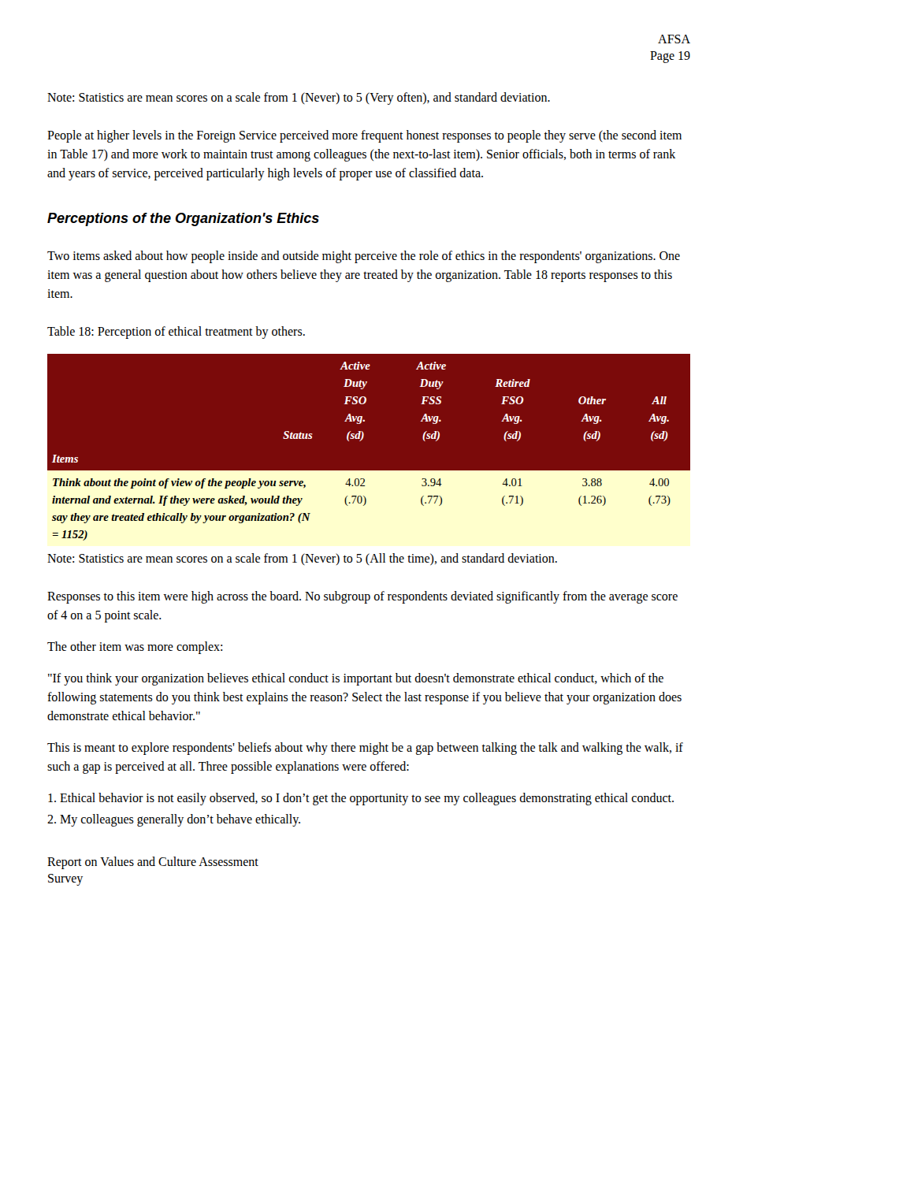AFSA Page 19
Note: Statistics are mean scores on a scale from 1 (Never) to 5 (Very often), and standard deviation.
People at higher levels in the Foreign Service perceived more frequent honest responses to people they serve (the second item in Table 17) and more work to maintain trust among colleagues (the next-to-last item). Senior officials, both in terms of rank and years of service, perceived particularly high levels of proper use of classified data.
Perceptions of the Organization's Ethics
Two items asked about how people inside and outside might perceive the role of ethics in the respondents' organizations. One item was a general question about how others believe they are treated by the organization. Table 18 reports responses to this item.
Table 18: Perception of ethical treatment by others.
| Status | Active Duty FSO Avg. (sd) | Active Duty FSS Avg. (sd) | Retired FSO Avg. (sd) | Other Avg. (sd) | All Avg. (sd) |
| --- | --- | --- | --- | --- | --- |
| Items | |
| Think about the point of view of the people you serve, internal and external. If they were asked, would they say they are treated ethically by your organization? (N = 1152) | 4.02 (.70) | 3.94 (.77) | 4.01 (.71) | 3.88 (1.26) | 4.00 (.73) |
Note: Statistics are mean scores on a scale from 1 (Never) to 5 (All the time), and standard deviation.
Responses to this item were high across the board. No subgroup of respondents deviated significantly from the average score of 4 on a 5 point scale.
The other item was more complex:
"If you think your organization believes ethical conduct is important but doesn't demonstrate ethical conduct, which of the following statements do you think best explains the reason? Select the last response if you believe that your organization does demonstrate ethical behavior."
This is meant to explore respondents' beliefs about why there might be a gap between talking the talk and walking the walk, if such a gap is perceived at all. Three possible explanations were offered:
1. Ethical behavior is not easily observed, so I don’t get the opportunity to see my colleagues demonstrating ethical conduct.
2. My colleagues generally don’t behave ethically.
Report on Values and Culture Assessment Survey